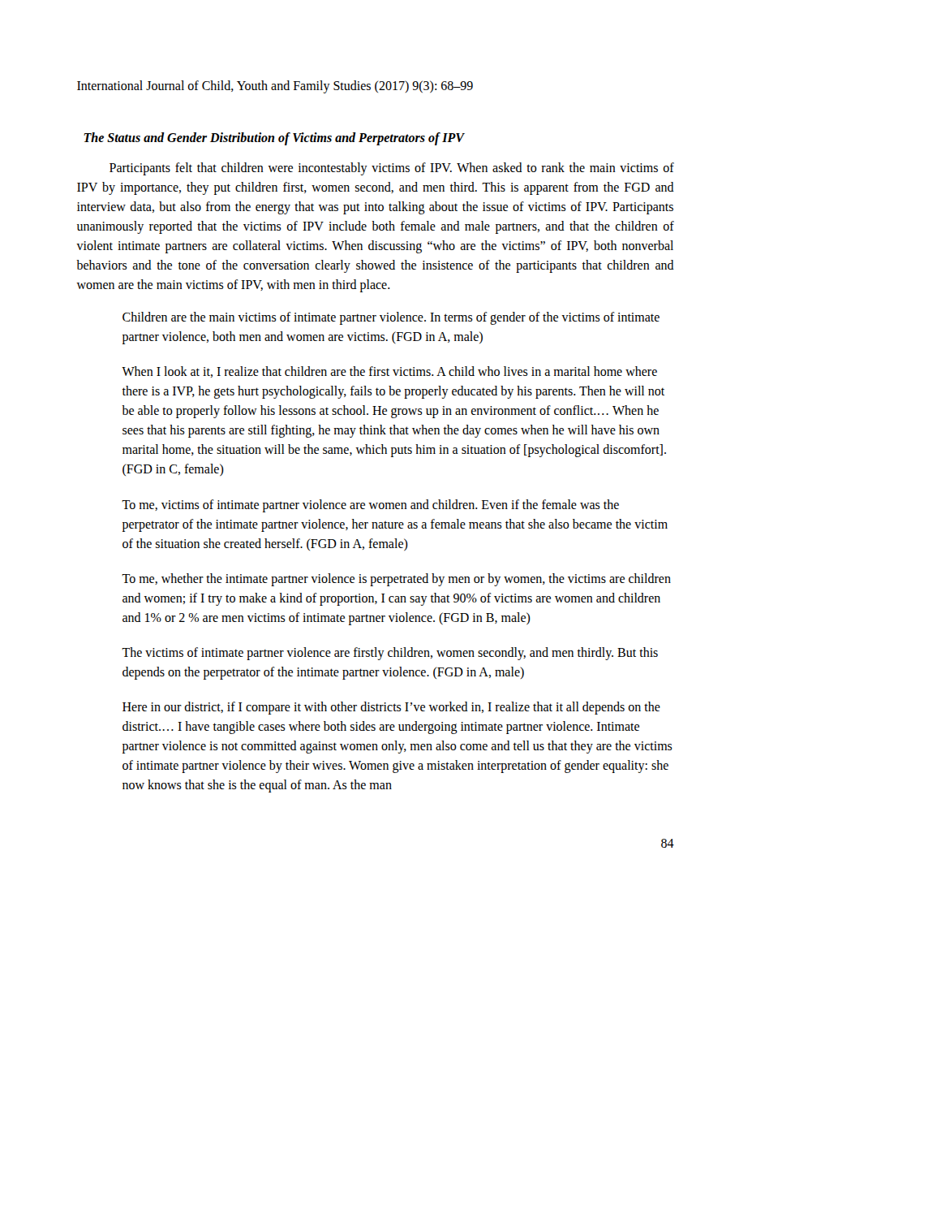International Journal of Child, Youth and Family Studies (2017) 9(3): 68–99
The Status and Gender Distribution of Victims and Perpetrators of IPV
Participants felt that children were incontestably victims of IPV. When asked to rank the main victims of IPV by importance, they put children first, women second, and men third. This is apparent from the FGD and interview data, but also from the energy that was put into talking about the issue of victims of IPV. Participants unanimously reported that the victims of IPV include both female and male partners, and that the children of violent intimate partners are collateral victims. When discussing “who are the victims” of IPV, both nonverbal behaviors and the tone of the conversation clearly showed the insistence of the participants that children and women are the main victims of IPV, with men in third place.
Children are the main victims of intimate partner violence. In terms of gender of the victims of intimate partner violence, both men and women are victims. (FGD in A, male)
When I look at it, I realize that children are the first victims. A child who lives in a marital home where there is a IVP, he gets hurt psychologically, fails to be properly educated by his parents. Then he will not be able to properly follow his lessons at school. He grows up in an environment of conflict.… When he sees that his parents are still fighting, he may think that when the day comes when he will have his own marital home, the situation will be the same, which puts him in a situation of [psychological discomfort]. (FGD in C, female)
To me, victims of intimate partner violence are women and children. Even if the female was the perpetrator of the intimate partner violence, her nature as a female means that she also became the victim of the situation she created herself. (FGD in A, female)
To me, whether the intimate partner violence is perpetrated by men or by women, the victims are children and women; if I try to make a kind of proportion, I can say that 90% of victims are women and children and 1% or 2 % are men victims of intimate partner violence. (FGD in B, male)
The victims of intimate partner violence are firstly children, women secondly, and men thirdly. But this depends on the perpetrator of the intimate partner violence. (FGD in A, male)
Here in our district, if I compare it with other districts I’ve worked in, I realize that it all depends on the district.… I have tangible cases where both sides are undergoing intimate partner violence. Intimate partner violence is not committed against women only, men also come and tell us that they are the victims of intimate partner violence by their wives. Women give a mistaken interpretation of gender equality: she now knows that she is the equal of man. As the man
84